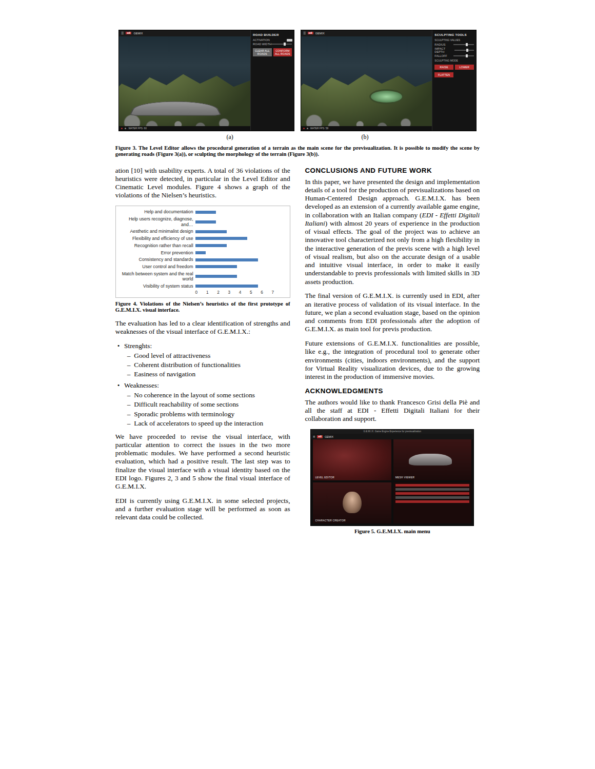☰ edi GEMIX
ROAD BUILDER
ACTIVATION OFF
ROAD WIDTH
CLEAR ALL ROADS CONFORM ALL ROADS
WATER FPS: 60
☰ edi GEMIX
SCULPTING TOOLS
SCULPTING VALUES
RADIUS
IMPACT DEPTH
FALLOFF
SCULPTING MODE
RAISE LOWER
FLATTEN
WATER FPS: 58
(a) (b)
Figure 3. The Level Editor allows the procedural generation of a terrain as the main scene for the previsualization. It is possible to modify the scene by generating roads (Figure 3(a)), or sculpting the morphology of the terrain (Figure 3(b)).
ation [10] with usability experts. A total of 36 violations of the heuristics were detected, in particular in the Level Editor and Cinematic Level modules. Figure 4 shows a graph of the violations of the Nielsen’s heuristics.
Help and documentation
Help users recognize, diagnose, and…
Aesthetic and minimalist design
Flexibility and efficiency of use
Recognition rather than recall
Error prevention
Consistency and standards
User control and freedom
Match between system and the real world
Visibility of system status
01234567
Figure 4. Violations of the Nielsen’s heuristics of the first prototype of G.E.M.I.X. visual interface.
The evaluation has led to a clear identification of strengths and weaknesses of the visual interface of G.E.M.I.X.:
Strenghts:
Good level of attractiveness
Coherent distribution of functionalities
Easiness of navigation
Weaknesses:
No coherence in the layout of some sections
Difficult reachability of some sections
Sporadic problems with terminology
Lack of accelerators to speed up the interaction
We have proceeded to revise the visual interface, with particular attention to correct the issues in the two more problematic modules. We have performed a second heuristic evaluation, which had a positive result. The last step was to finalize the visual interface with a visual identity based on the EDI logo. Figures 2, 3 and 5 show the final visual interface of G.E.M.I.X.
EDI is currently using G.E.M.I.X. in some selected projects, and a further evaluation stage will be performed as soon as relevant data could be collected.
CONCLUSIONS AND FUTURE WORK
In this paper, we have presented the design and implementation details of a tool for the production of previsualizations based on Human-Centered Design approach. G.E.M.I.X. has been developed as an extension of a currently available game engine, in collaboration with an Italian company (EDI - Effetti Digitali Italiani) with almost 20 years of experience in the production of visual effects. The goal of the project was to achieve an innovative tool characterized not only from a high flexibility in the interactive generation of the previs scene with a high level of visual realism, but also on the accurate design of a usable and intuitive visual interface, in order to make it easily understandable to previs professionals with limited skills in 3D assets production.
The final version of G.E.M.I.X. is currently used in EDI, after an iterative process of validation of its visual interface. In the future, we plan a second evaluation stage, based on the opinion and comments from EDI professionals after the adoption of G.E.M.I.X. as main tool for previs production.
Future extensions of G.E.M.I.X. functionalities are possible, like e.g., the integration of procedural tool to generate other environments (cities, indoors environments), and the support for Virtual Reality visualization devices, due to the growing interest in the production of immersive movies.
ACKNOWLEDGMENTS
The authors would like to thank Francesco Grisi della Piè and all the staff at EDI - Effetti Digitali Italiani for their collaboration and support.
G.E.M.I.X. Game Engine Experience for previsualization
☰ edi GEMIX
LEVEL EDITOR
MESH VIEWER
CHARACTER CREATOR
Figure 5. G.E.M.I.X. main menu